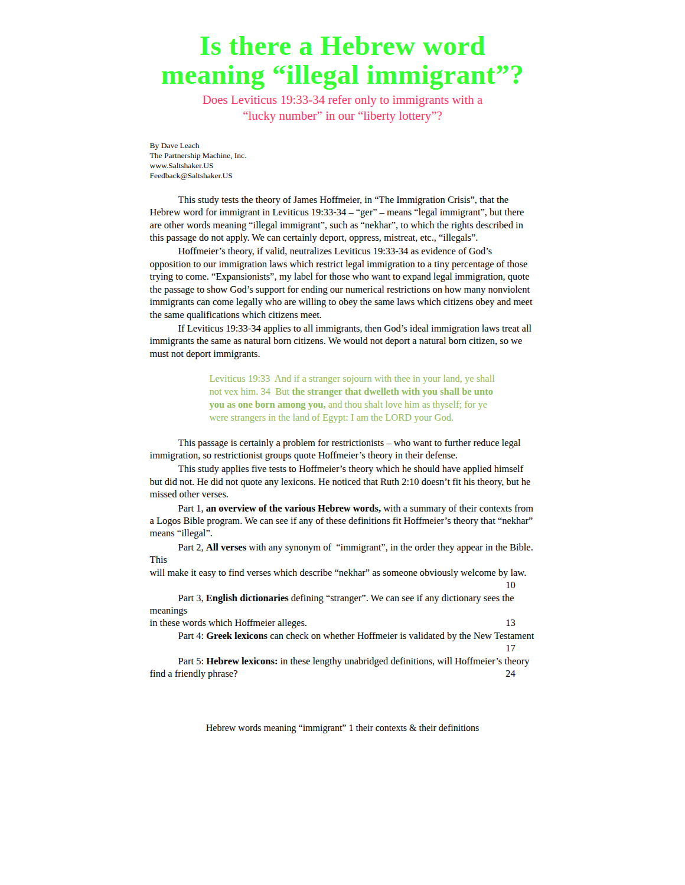Is there a Hebrew word meaning “illegal immigrant”?
Does Leviticus 19:33-34 refer only to immigrants with a
“lucky number” in our “liberty lottery”?
By Dave Leach
The Partnership Machine, Inc.
www.Saltshaker.US
Feedback@Saltshaker.US
This study tests the theory of James Hoffmeier, in “The Immigration Crisis”, that the Hebrew word for immigrant in Leviticus 19:33-34 – “ger” – means “legal immigrant”, but there are other words meaning “illegal immigrant”, such as “nekhar”, to which the rights described in this passage do not apply. We can certainly deport, oppress, mistreat, etc., “illegals”.
Hoffmeier’s theory, if valid, neutralizes Leviticus 19:33-34 as evidence of God’s opposition to our immigration laws which restrict legal immigration to a tiny percentage of those trying to come. “Expansionists”, my label for those who want to expand legal immigration, quote the passage to show God’s support for ending our numerical restrictions on how many nonviolent immigrants can come legally who are willing to obey the same laws which citizens obey and meet the same qualifications which citizens meet.
If Leviticus 19:33-34 applies to all immigrants, then God’s ideal immigration laws treat all immigrants the same as natural born citizens. We would not deport a natural born citizen, so we must not deport immigrants.
Leviticus 19:33 And if a stranger sojourn with thee in your land, ye shall not vex him. 34 But the stranger that dwelleth with you shall be unto you as one born among you, and thou shalt love him as thyself; for ye were strangers in the land of Egypt: I am the LORD your God.
This passage is certainly a problem for restrictionists – who want to further reduce legal immigration, so restrictionist groups quote Hoffmeier’s theory in their defense.
This study applies five tests to Hoffmeier’s theory which he should have applied himself but did not. He did not quote any lexicons. He noticed that Ruth 2:10 doesn’t fit his theory, but he missed other verses.
Part 1, an overview of the various Hebrew words, with a summary of their contexts from a Logos Bible program. We can see if any of these definitions fit Hoffmeier’s theory that “nekhar” means “illegal”.
Part 2, All verses with any synonym of “immigrant”, in the order they appear in the Bible. This
will make it easy to find verses which describe “nekhar” as someone obviously welcome by law. 10
Part 3, English dictionaries defining “stranger”. We can see if any dictionary sees the meanings
in these words which Hoffmeier alleges. 13
Part 4: Greek lexicons can check on whether Hoffmeier is validated by the New Testament 17
Part 5: Hebrew lexicons: in these lengthy unabridged definitions, will Hoffmeier’s theory
find a friendly phrase? 24
Hebrew words meaning “immigrant” 1 their contexts & their definitions